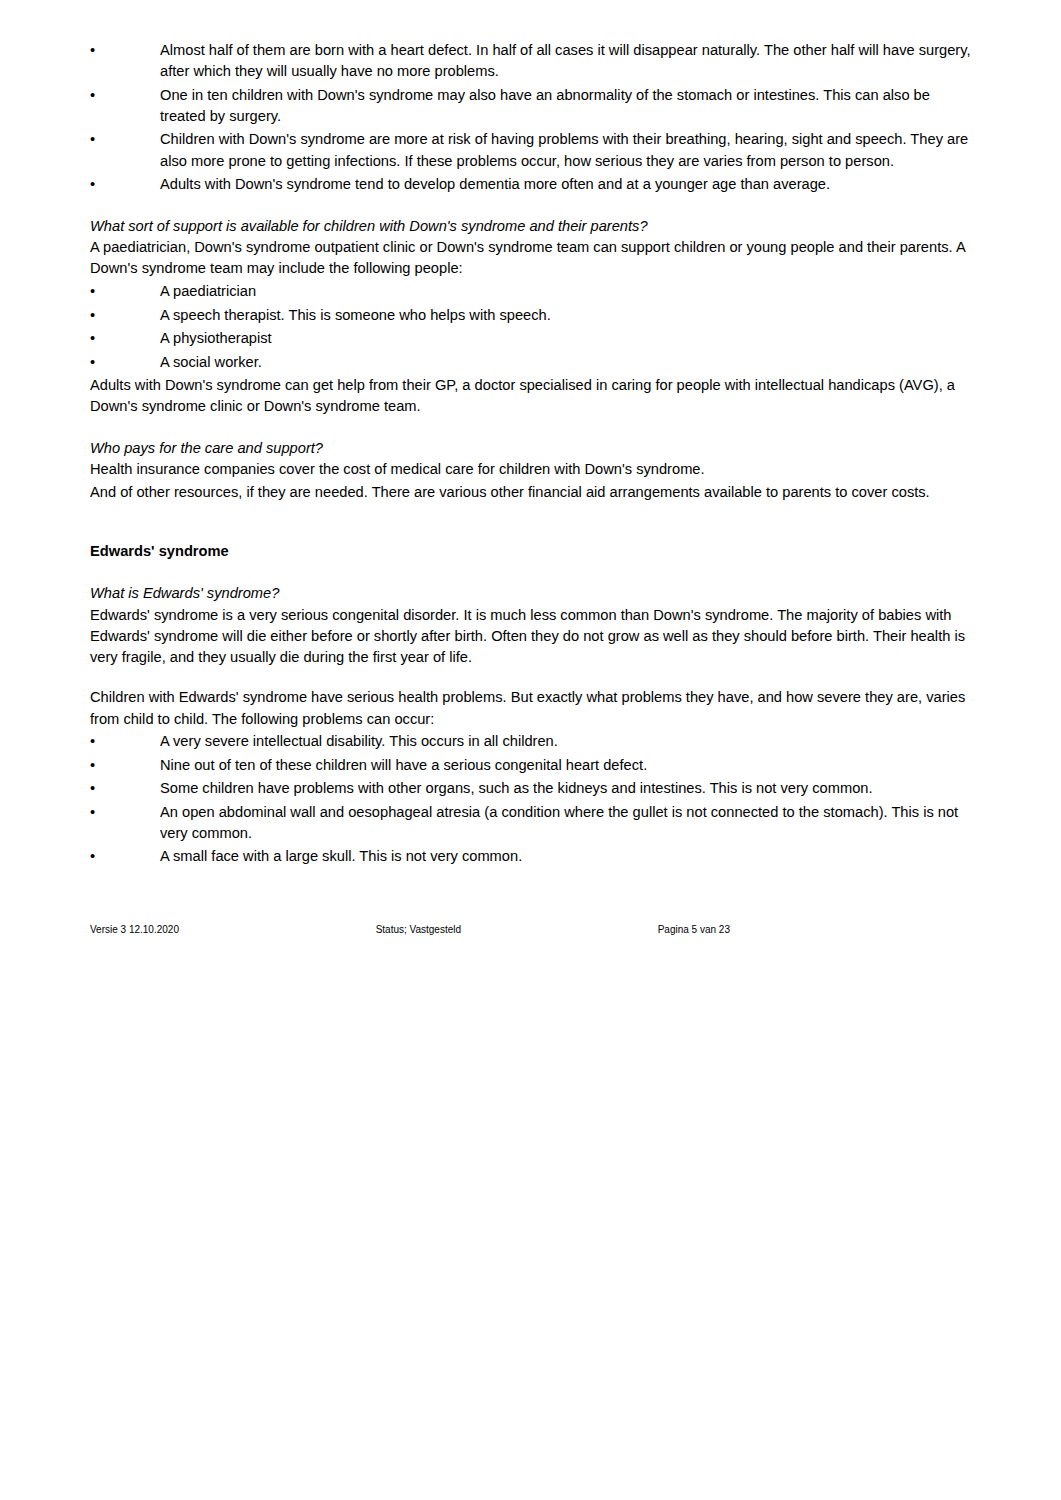Almost half of them are born with a heart defect. In half of all cases it will disappear naturally. The other half will have surgery, after which they will usually have no more problems.
One in ten children with Down's syndrome may also have an abnormality of the stomach or intestines. This can also be treated by surgery.
Children with Down's syndrome are more at risk of having problems with their breathing, hearing, sight and speech. They are also more prone to getting infections. If these problems occur, how serious they are varies from person to person.
Adults with Down's syndrome tend to develop dementia more often and at a younger age than average.
What sort of support is available for children with Down's syndrome and their parents?
A paediatrician, Down's syndrome outpatient clinic or Down's syndrome team can support children or young people and their parents. A Down's syndrome team may include the following people:
A paediatrician
A speech therapist. This is someone who helps with speech.
A physiotherapist
A social worker.
Adults with Down's syndrome can get help from their GP, a doctor specialised in caring for people with intellectual handicaps (AVG), a Down's syndrome clinic or Down's syndrome team.
Who pays for the care and support?
Health insurance companies cover the cost of medical care for children with Down's syndrome.
And of other resources, if they are needed. There are various other financial aid arrangements available to parents to cover costs.
Edwards' syndrome
What is Edwards' syndrome?
Edwards' syndrome is a very serious congenital disorder. It is much less common than Down's syndrome. The majority of babies with Edwards' syndrome will die either before or shortly after birth. Often they do not grow as well as they should before birth. Their health is very fragile, and they usually die during the first year of life.
Children with Edwards' syndrome have serious health problems. But exactly what problems they have, and how severe they are, varies from child to child. The following problems can occur:
A very severe intellectual disability. This occurs in all children.
Nine out of ten of these children will have a serious congenital heart defect.
Some children have problems with other organs, such as the kidneys and intestines. This is not very common.
An open abdominal wall and oesophageal atresia (a condition where the gullet is not connected to the stomach). This is not very common.
A small face with a large skull. This is not very common.
Versie 3 12.10.2020 Status; Vastgesteld Pagina 5 van 23